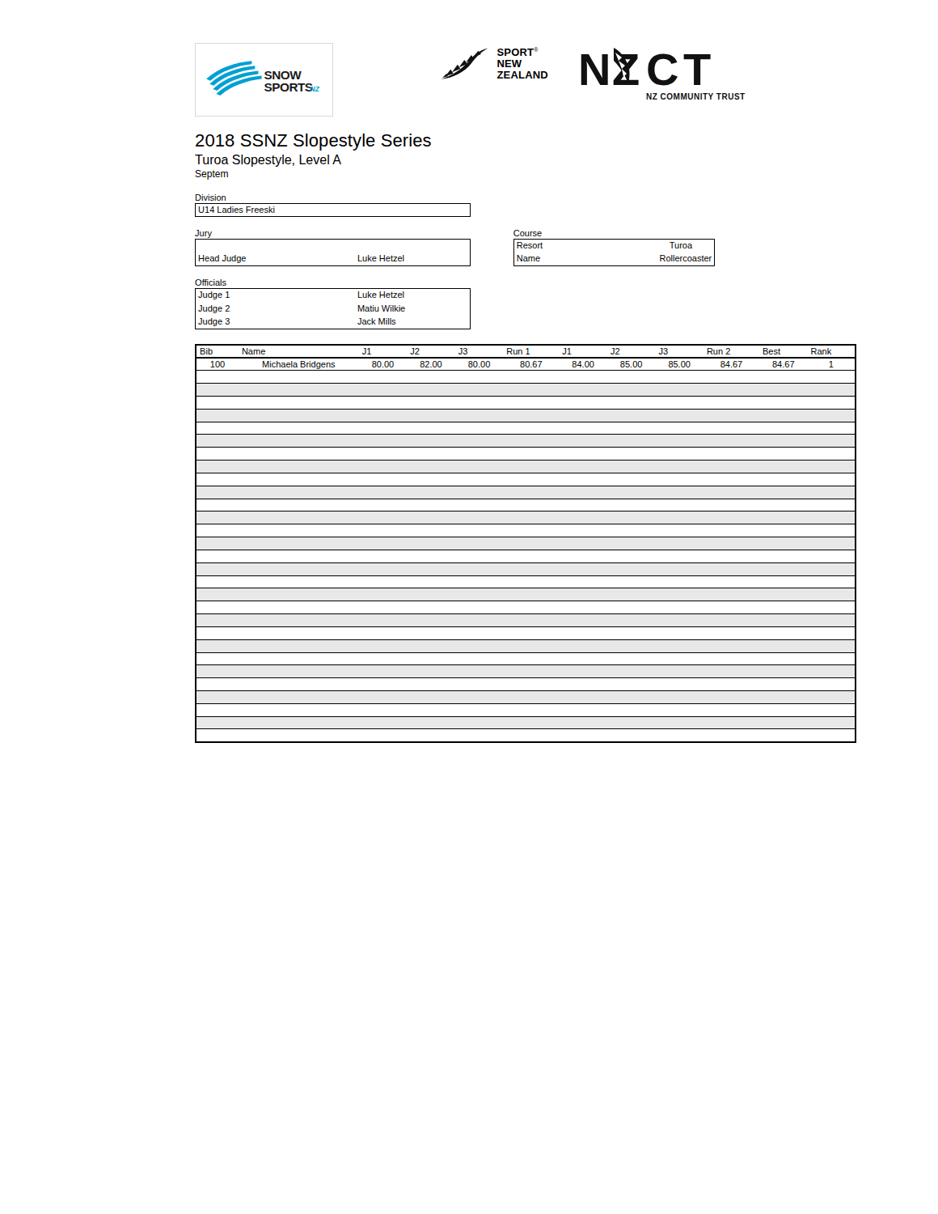SNOW SPORTS NZ
SPORT®
NEW ZEALAND
N Z C T NZ COMMUNITY TRUST
2018 SSNZ Slopestyle Series
Turoa Slopestyle, Level A
Septem
Division
U14 Ladies Freeski
Jury
Head Judge
Luke Hetzel
Course
Resort
Turoa
Name
Rollercoaster
Officials
Judge 1
Luke Hetzel
Judge 2
Matiu Wilkie
Judge 3
Jack Mills
| Bib | Name | J1 | J2 | J3 | Run 1 | J1 | J2 | J3 | Run 2 | Best | Rank |
| --- | --- | --- | --- | --- | --- | --- | --- | --- | --- | --- | --- |
| 100 | Michaela Bridgens | 80.00 | 82.00 | 80.00 | 80.67 | 84.00 | 85.00 | 85.00 | 84.67 | 84.67 | 1 |